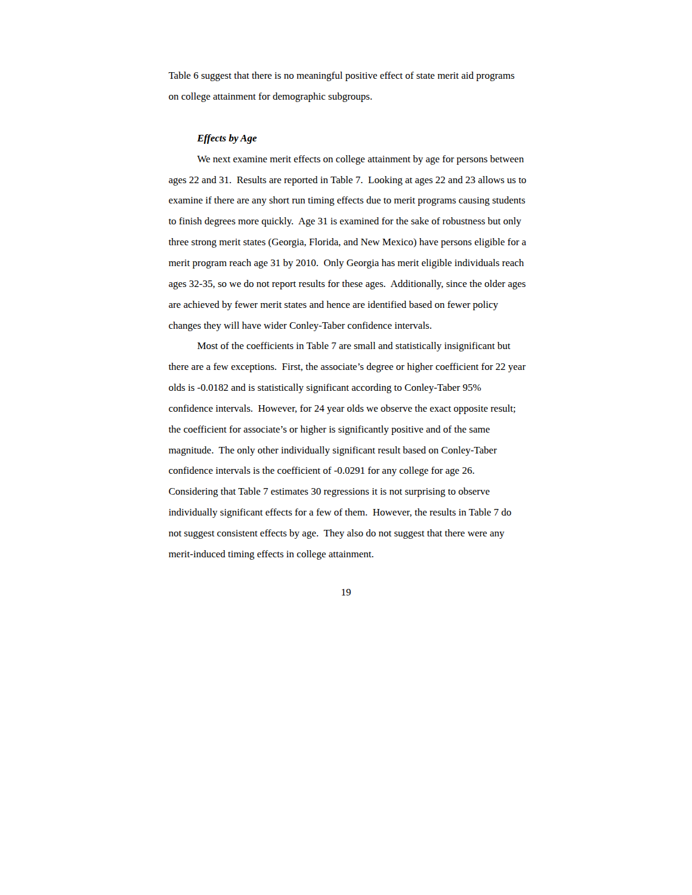Table 6 suggest that there is no meaningful positive effect of state merit aid programs on college attainment for demographic subgroups.
Effects by Age
We next examine merit effects on college attainment by age for persons between ages 22 and 31. Results are reported in Table 7. Looking at ages 22 and 23 allows us to examine if there are any short run timing effects due to merit programs causing students to finish degrees more quickly. Age 31 is examined for the sake of robustness but only three strong merit states (Georgia, Florida, and New Mexico) have persons eligible for a merit program reach age 31 by 2010. Only Georgia has merit eligible individuals reach ages 32-35, so we do not report results for these ages. Additionally, since the older ages are achieved by fewer merit states and hence are identified based on fewer policy changes they will have wider Conley-Taber confidence intervals.
Most of the coefficients in Table 7 are small and statistically insignificant but there are a few exceptions. First, the associate’s degree or higher coefficient for 22 year olds is -0.0182 and is statistically significant according to Conley-Taber 95% confidence intervals. However, for 24 year olds we observe the exact opposite result; the coefficient for associate’s or higher is significantly positive and of the same magnitude. The only other individually significant result based on Conley-Taber confidence intervals is the coefficient of -0.0291 for any college for age 26. Considering that Table 7 estimates 30 regressions it is not surprising to observe individually significant effects for a few of them. However, the results in Table 7 do not suggest consistent effects by age. They also do not suggest that there were any merit-induced timing effects in college attainment.
19